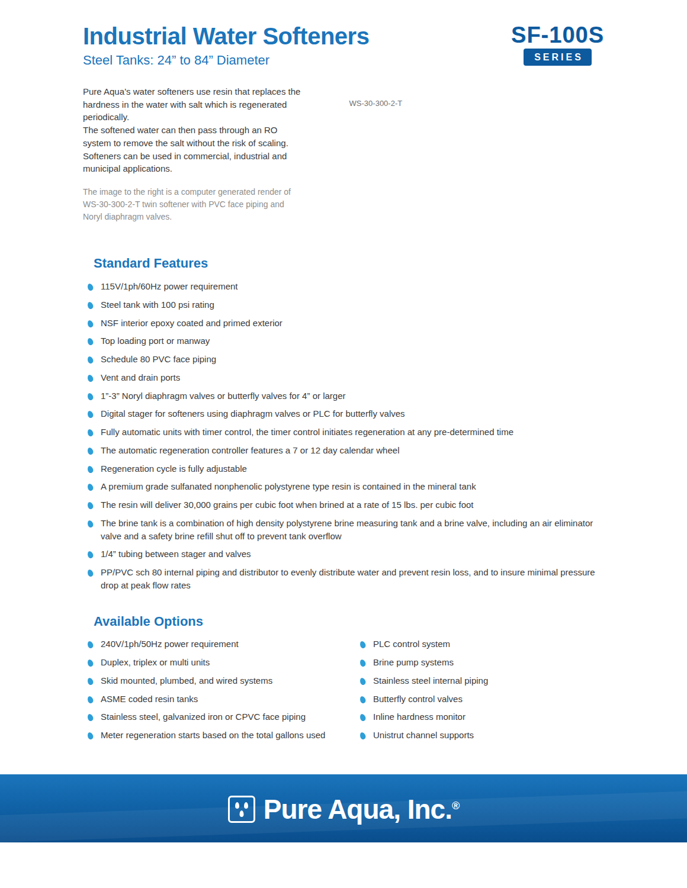Industrial Water Softeners
Steel Tanks: 24” to 84” Diameter
SF-100S
SERIES
Pure Aqua’s water softeners use resin that replaces the hardness in the water with salt which is regenerated periodically.
The softened water can then pass through an RO system to remove the salt without the risk of scaling. Softeners can be used in commercial, industrial and municipal applications.
The image to the right is a computer generated render of WS-30-300-2-T twin softener with PVC face piping and Noryl diaphragm valves.
WS-30-300-2-T
Standard Features
115V/1ph/60Hz power requirement
Steel tank with 100 psi rating
NSF interior epoxy coated and primed exterior
Top loading port or manway
Schedule 80 PVC face piping
Vent and drain ports
1”-3” Noryl diaphragm valves or butterfly valves for 4” or larger
Digital stager for softeners using diaphragm valves or PLC for butterfly valves
Fully automatic units with timer control, the timer control initiates regeneration at any pre-determined time
The automatic regeneration controller features a 7 or 12 day calendar wheel
Regeneration cycle is fully adjustable
A premium grade sulfanated nonphenolic polystyrene type resin is contained in the mineral tank
The resin will deliver 30,000 grains per cubic foot when brined at a rate of 15 lbs. per cubic foot
The brine tank is a combination of high density polystyrene brine measuring tank and a brine valve, including an air eliminator valve and a safety brine refill shut off to prevent tank overflow
1/4” tubing between stager and valves
PP/PVC sch 80 internal piping and distributor to evenly distribute water and prevent resin loss, and to insure minimal pressure drop at peak flow rates
Available Options
240V/1ph/50Hz power requirement
Duplex, triplex or multi units
Skid mounted, plumbed, and wired systems
ASME coded resin tanks
Stainless steel, galvanized iron or CPVC face piping
Meter regeneration starts based on the total gallons used
PLC control system
Brine pump systems
Stainless steel internal piping
Butterfly control valves
Inline hardness monitor
Unistrut channel supports
Pure Aqua, Inc.®